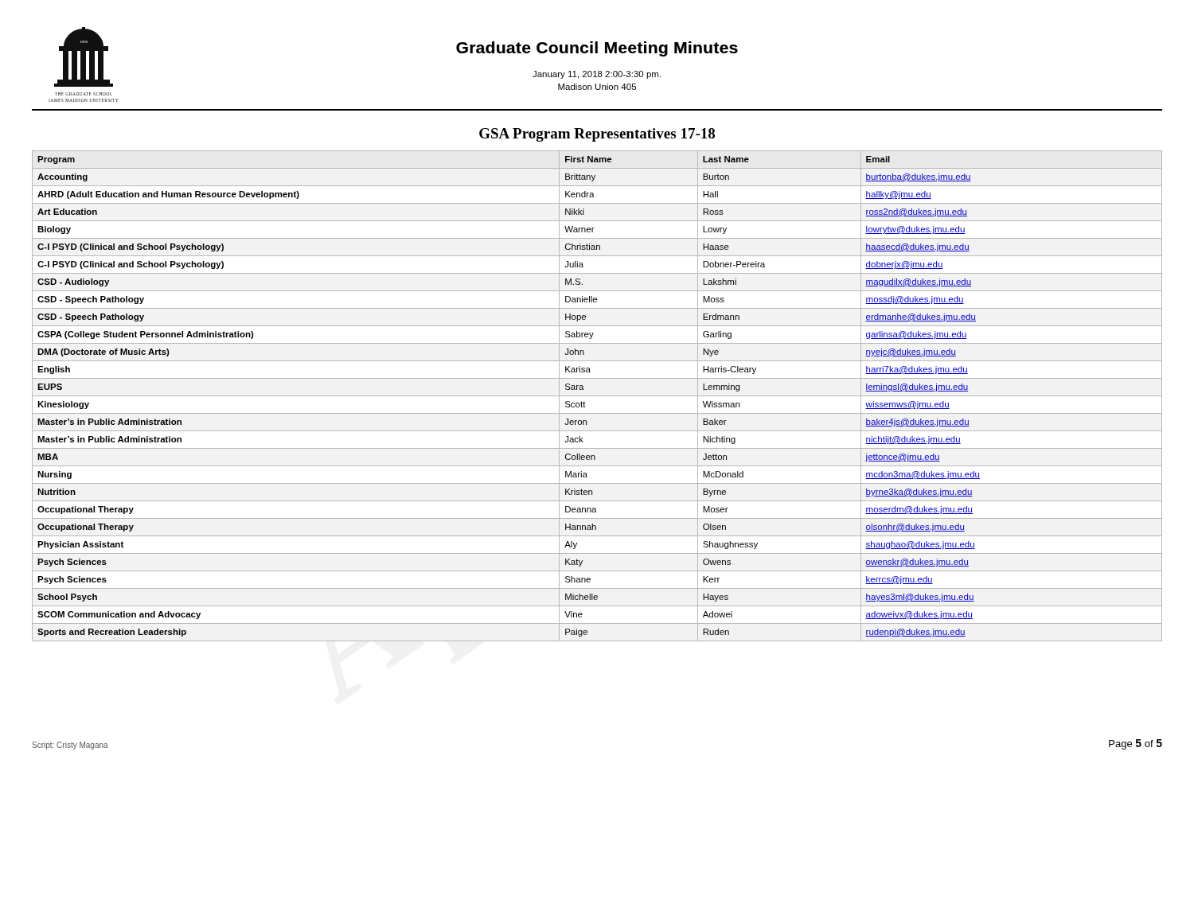Approved
1908
THE GRADUATE SCHOOL
JAMES MADISON UNIVERSITY
Graduate Council Meeting Minutes
January 11, 2018 2:00-3:30 pm.
Madison Union 405
GSA Program Representatives 17-18
| Program | First Name | Last Name | Email |
| --- | --- | --- | --- |
| Accounting | Brittany | Burton | burtonba@dukes.jmu.edu |
| AHRD (Adult Education and Human Resource Development) | Kendra | Hall | hallky@jmu.edu |
| Art Education | Nikki | Ross | ross2nd@dukes.jmu.edu |
| Biology | Warner | Lowry | lowrytw@dukes.jmu.edu |
| C-I PSYD (Clinical and School Psychology) | Christian | Haase | haasecd@dukes.jmu.edu |
| C-I PSYD (Clinical and School Psychology) | Julia | Dobner-Pereira | dobnerjx@jmu.edu |
| CSD - Audiology | M.S. | Lakshmi | magudilx@dukes.jmu.edu |
| CSD - Speech Pathology | Danielle | Moss | mossdj@dukes.jmu.edu |
| CSD - Speech Pathology | Hope | Erdmann | erdmanhe@dukes.jmu.edu |
| CSPA (College Student Personnel Administration) | Sabrey | Garling | garlinsa@dukes.jmu.edu |
| DMA (Doctorate of Music Arts) | John | Nye | nyejc@dukes.jmu.edu |
| English | Karisa | Harris-Cleary | harri7ka@dukes.jmu.edu |
| EUPS | Sara | Lemming | lemingsl@dukes.jmu.edu |
| Kinesiology | Scott | Wissman | wissemws@jmu.edu |
| Master’s in Public Administration | Jeron | Baker | baker4js@dukes.jmu.edu |
| Master’s in Public Administration | Jack | Nichting | nichtijt@dukes.jmu.edu |
| MBA | Colleen | Jetton | jettonce@jmu.edu |
| Nursing | Maria | McDonald | mcdon3ma@dukes.jmu.edu |
| Nutrition | Kristen | Byrne | byrne3ka@dukes.jmu.edu |
| Occupational Therapy | Deanna | Moser | moserdm@dukes.jmu.edu |
| Occupational Therapy | Hannah | Olsen | olsonhr@dukes.jmu.edu |
| Physician Assistant | Aly | Shaughnessy | shaughao@dukes.jmu.edu |
| Psych Sciences | Katy | Owens | owenskr@dukes.jmu.edu |
| Psych Sciences | Shane | Kerr | kerrcs@jmu.edu |
| School Psych | Michelle | Hayes | hayes3ml@dukes.jmu.edu |
| SCOM Communication and Advocacy | Vine | Adowei | adoweivx@dukes.jmu.edu |
| Sports and Recreation Leadership | Paige | Ruden | rudenpi@dukes.jmu.edu |
Script: Cristy Magana
Page 5 of 5